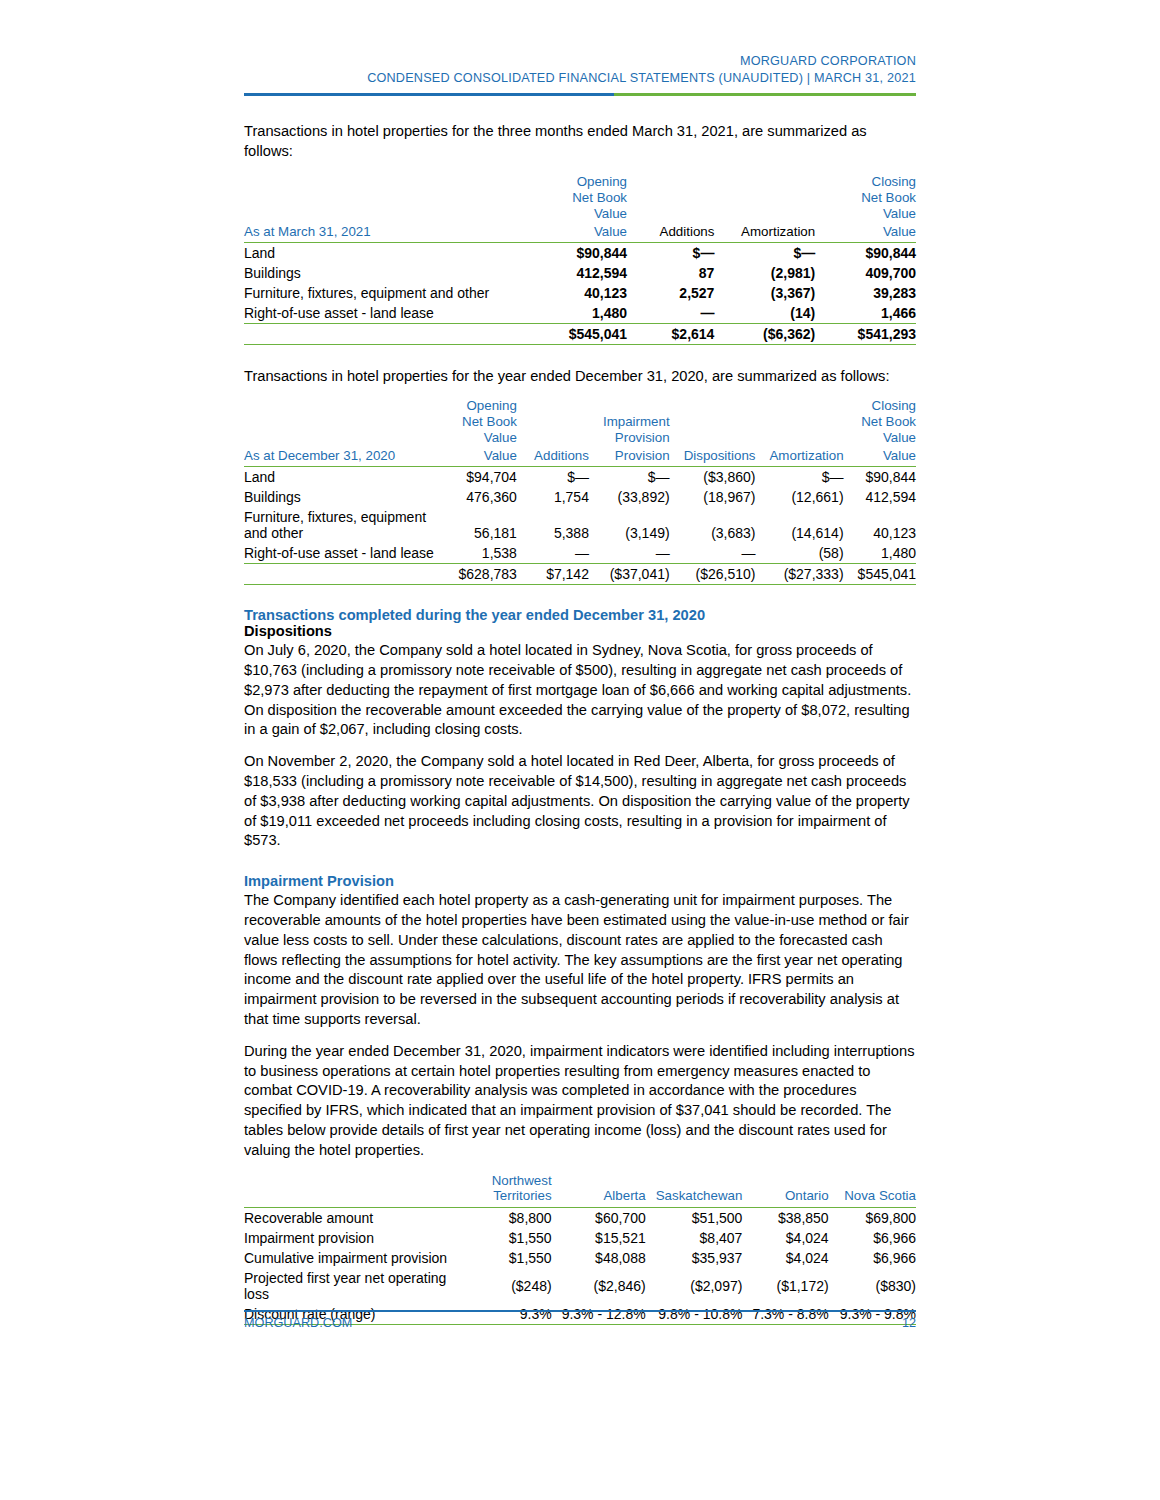MORGUARD CORPORATION
CONDENSED CONSOLIDATED FINANCIAL STATEMENTS (UNAUDITED) | MARCH 31, 2021
Transactions in hotel properties for the three months ended March 31, 2021, are summarized as follows:
| | Opening Net Book Value | | | Closing Net Book Value |
| --- | --- | --- | --- | --- |
| As at March 31, 2021 | Value | Additions | Amortization | Value |
| Land | $90,844 | $— | $— | $90,844 |
| Buildings | 412,594 | 87 | (2,981) | 409,700 |
| Furniture, fixtures, equipment and other | 40,123 | 2,527 | (3,367) | 39,283 |
| Right-of-use asset - land lease | 1,480 | — | (14) | 1,466 |
| | $545,041 | $2,614 | ($6,362) | $541,293 |
Transactions in hotel properties for the year ended December 31, 2020, are summarized as follows:
| | Opening Net Book Value | | Impairment Provision | | | Closing Net Book Value |
| --- | --- | --- | --- | --- | --- | --- |
| As at December 31, 2020 | Value | Additions | Provision | Dispositions | Amortization | Value |
| Land | $94,704 | $— | $— | ($3,860) | $— | $90,844 |
| Buildings | 476,360 | 1,754 | (33,892) | (18,967) | (12,661) | 412,594 |
| Furniture, fixtures, equipment and other | 56,181 | 5,388 | (3,149) | (3,683) | (14,614) | 40,123 |
| Right-of-use asset - land lease | 1,538 | — | — | — | (58) | 1,480 |
| | $628,783 | $7,142 | ($37,041) | ($26,510) | ($27,333) | $545,041 |
Transactions completed during the year ended December 31, 2020
Dispositions
On July 6, 2020, the Company sold a hotel located in Sydney, Nova Scotia, for gross proceeds of $10,763 (including a promissory note receivable of $500), resulting in aggregate net cash proceeds of $2,973 after deducting the repayment of first mortgage loan of $6,666 and working capital adjustments. On disposition the recoverable amount exceeded the carrying value of the property of $8,072, resulting in a gain of $2,067, including closing costs.
On November 2, 2020, the Company sold a hotel located in Red Deer, Alberta, for gross proceeds of $18,533 (including a promissory note receivable of $14,500), resulting in aggregate net cash proceeds of $3,938 after deducting working capital adjustments. On disposition the carrying value of the property of $19,011 exceeded net proceeds including closing costs, resulting in a provision for impairment of $573.
Impairment Provision
The Company identified each hotel property as a cash-generating unit for impairment purposes. The recoverable amounts of the hotel properties have been estimated using the value-in-use method or fair value less costs to sell. Under these calculations, discount rates are applied to the forecasted cash flows reflecting the assumptions for hotel activity. The key assumptions are the first year net operating income and the discount rate applied over the useful life of the hotel property. IFRS permits an impairment provision to be reversed in the subsequent accounting periods if recoverability analysis at that time supports reversal.
During the year ended December 31, 2020, impairment indicators were identified including interruptions to business operations at certain hotel properties resulting from emergency measures enacted to combat COVID-19. A recoverability analysis was completed in accordance with the procedures specified by IFRS, which indicated that an impairment provision of $37,041 should be recorded. The tables below provide details of first year net operating income (loss) and the discount rates used for valuing the hotel properties.
| | Northwest Territories | Alberta | Saskatchewan | Ontario | Nova Scotia |
| --- | --- | --- | --- | --- | --- |
| Recoverable amount | $8,800 | $60,700 | $51,500 | $38,850 | $69,800 |
| Impairment provision | $1,550 | $15,521 | $8,407 | $4,024 | $6,966 |
| Cumulative impairment provision | $1,550 | $48,088 | $35,937 | $4,024 | $6,966 |
| Projected first year net operating loss | ($248) | ($2,846) | ($2,097) | ($1,172) | ($830) |
| Discount rate (range) | 9.3% | 9.3% - 12.8% | 9.8% - 10.8% | 7.3% - 8.8% | 9.3% - 9.8% |
MORGUARD.COM
12